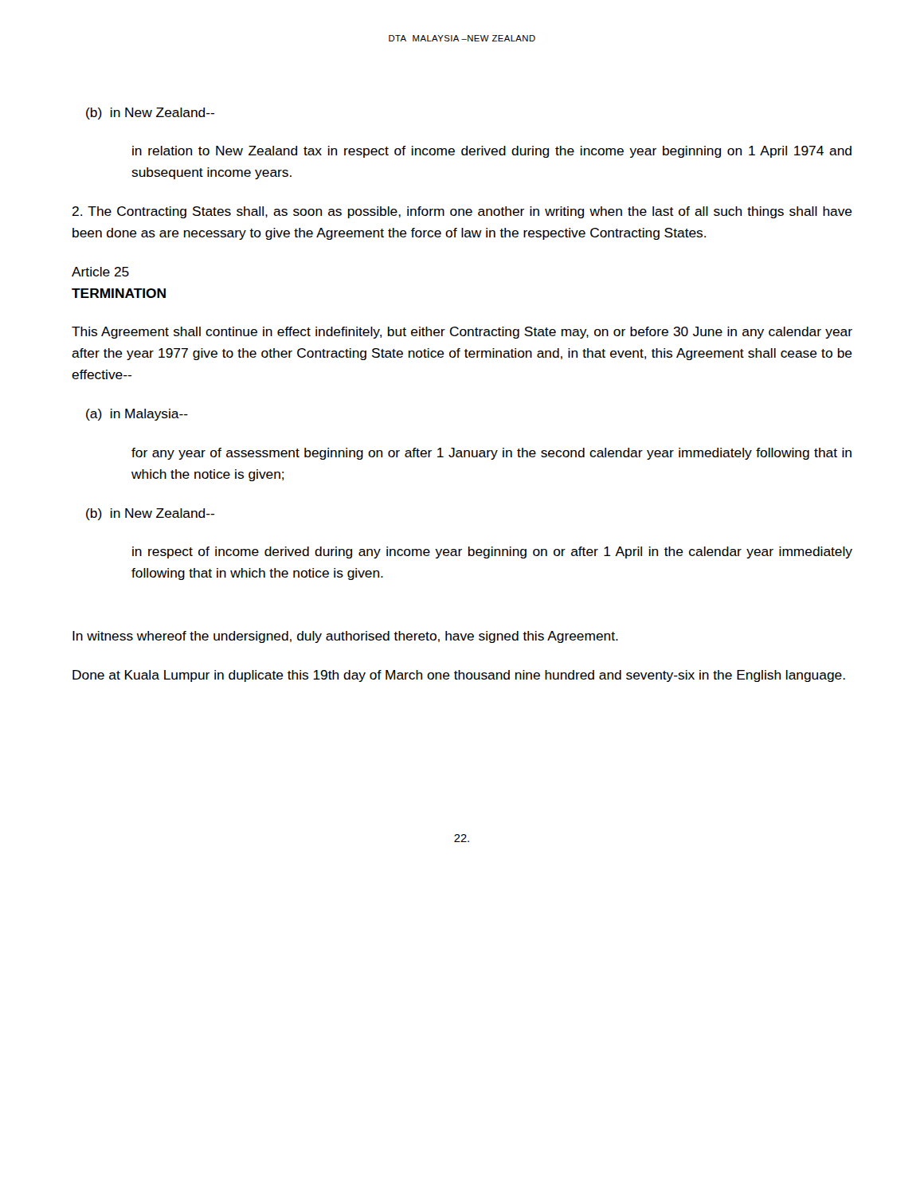DTA MALAYSIA –NEW ZEALAND
(b) in New Zealand--
in relation to New Zealand tax in respect of income derived during the income year beginning on 1 April 1974 and subsequent income years.
2. The Contracting States shall, as soon as possible, inform one another in writing when the last of all such things shall have been done as are necessary to give the Agreement the force of law in the respective Contracting States.
Article 25
TERMINATION
This Agreement shall continue in effect indefinitely, but either Contracting State may, on or before 30 June in any calendar year after the year 1977 give to the other Contracting State notice of termination and, in that event, this Agreement shall cease to be effective--
(a) in Malaysia--
for any year of assessment beginning on or after 1 January in the second calendar year immediately following that in which the notice is given;
(b) in New Zealand--
in respect of income derived during any income year beginning on or after 1 April in the calendar year immediately following that in which the notice is given.
In witness whereof the undersigned, duly authorised thereto, have signed this Agreement.
Done at Kuala Lumpur in duplicate this 19th day of March one thousand nine hundred and seventy-six in the English language.
22.